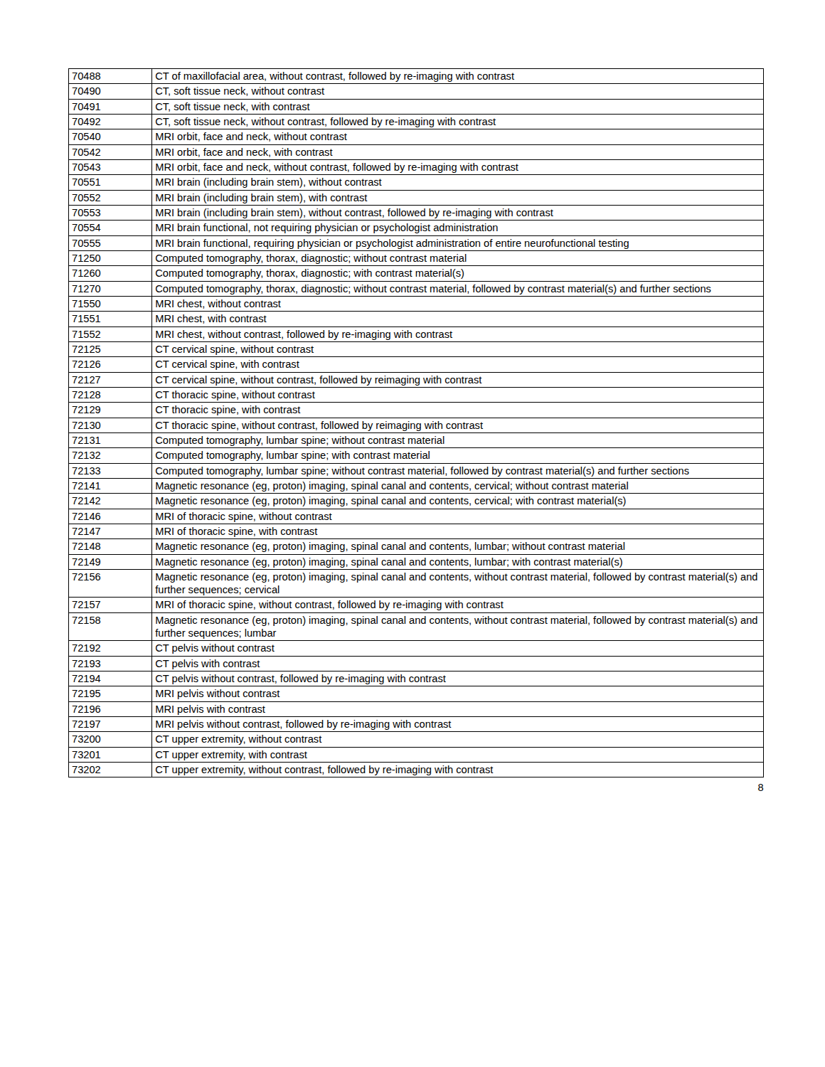| 70488 | CT of maxillofacial area, without contrast, followed by re-imaging with contrast |
| 70490 | CT, soft tissue neck, without contrast |
| 70491 | CT, soft tissue neck, with contrast |
| 70492 | CT, soft tissue neck, without contrast, followed by re-imaging with contrast |
| 70540 | MRI orbit, face and neck, without contrast |
| 70542 | MRI orbit, face and neck, with contrast |
| 70543 | MRI orbit, face and neck, without contrast, followed by re-imaging with contrast |
| 70551 | MRI brain (including brain stem), without contrast |
| 70552 | MRI brain (including brain stem), with contrast |
| 70553 | MRI brain (including brain stem), without contrast, followed by re-imaging with contrast |
| 70554 | MRI brain functional, not requiring physician or psychologist administration |
| 70555 | MRI brain functional, requiring physician or psychologist administration of entire neurofunctional testing |
| 71250 | Computed tomography, thorax, diagnostic; without contrast material |
| 71260 | Computed tomography, thorax, diagnostic; with contrast material(s) |
| 71270 | Computed tomography, thorax, diagnostic; without contrast material, followed by contrast material(s) and further sections |
| 71550 | MRI chest, without contrast |
| 71551 | MRI chest, with contrast |
| 71552 | MRI chest, without contrast, followed by re-imaging with contrast |
| 72125 | CT cervical spine, without contrast |
| 72126 | CT cervical spine, with contrast |
| 72127 | CT cervical spine, without contrast, followed by reimaging with contrast |
| 72128 | CT thoracic spine, without contrast |
| 72129 | CT thoracic spine, with contrast |
| 72130 | CT thoracic spine, without contrast, followed by reimaging with contrast |
| 72131 | Computed tomography, lumbar spine; without contrast material |
| 72132 | Computed tomography, lumbar spine; with contrast material |
| 72133 | Computed tomography, lumbar spine; without contrast material, followed by contrast material(s) and further sections |
| 72141 | Magnetic resonance (eg, proton) imaging, spinal canal and contents, cervical; without contrast material |
| 72142 | Magnetic resonance (eg, proton) imaging, spinal canal and contents, cervical; with contrast material(s) |
| 72146 | MRI of thoracic spine, without contrast |
| 72147 | MRI of thoracic spine, with contrast |
| 72148 | Magnetic resonance (eg, proton) imaging, spinal canal and contents, lumbar; without contrast material |
| 72149 | Magnetic resonance (eg, proton) imaging, spinal canal and contents, lumbar; with contrast material(s) |
| 72156 | Magnetic resonance (eg, proton) imaging, spinal canal and contents, without contrast material, followed by contrast material(s) and further sequences; cervical |
| 72157 | MRI of thoracic spine, without contrast, followed by re-imaging with contrast |
| 72158 | Magnetic resonance (eg, proton) imaging, spinal canal and contents, without contrast material, followed by contrast material(s) and further sequences; lumbar |
| 72192 | CT pelvis without contrast |
| 72193 | CT pelvis with contrast |
| 72194 | CT pelvis without contrast, followed by re-imaging with contrast |
| 72195 | MRI pelvis without contrast |
| 72196 | MRI pelvis with contrast |
| 72197 | MRI pelvis without contrast, followed by re-imaging with contrast |
| 73200 | CT upper extremity, without contrast |
| 73201 | CT upper extremity, with contrast |
| 73202 | CT upper extremity, without contrast, followed by re-imaging with contrast |
8